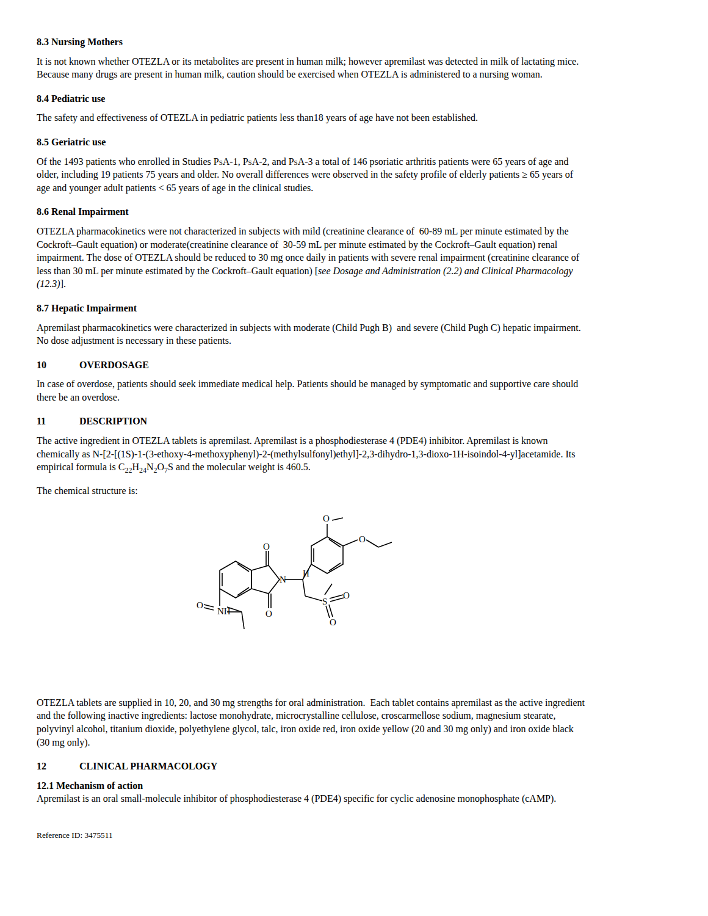8.3 Nursing Mothers
It is not known whether OTEZLA or its metabolites are present in human milk; however apremilast was detected in milk of lactating mice. Because many drugs are present in human milk, caution should be exercised when OTEZLA is administered to a nursing woman.
8.4 Pediatric use
The safety and effectiveness of OTEZLA in pediatric patients less than18 years of age have not been established.
8.5 Geriatric use
Of the 1493 patients who enrolled in Studies PsA-1, PsA-2, and PsA-3 a total of 146 psoriatic arthritis patients were 65 years of age and older, including 19 patients 75 years and older. No overall differences were observed in the safety profile of elderly patients ≥ 65 years of age and younger adult patients < 65 years of age in the clinical studies.
8.6 Renal Impairment
OTEZLA pharmacokinetics were not characterized in subjects with mild (creatinine clearance of 60-89 mL per minute estimated by the Cockroft–Gault equation) or moderate(creatinine clearance of 30-59 mL per minute estimated by the Cockroft–Gault equation) renal impairment. The dose of OTEZLA should be reduced to 30 mg once daily in patients with severe renal impairment (creatinine clearance of less than 30 mL per minute estimated by the Cockroft–Gault equation) [see Dosage and Administration (2.2) and Clinical Pharmacology (12.3)].
8.7 Hepatic Impairment
Apremilast pharmacokinetics were characterized in subjects with moderate (Child Pugh B) and severe (Child Pugh C) hepatic impairment. No dose adjustment is necessary in these patients.
10 OVERDOSAGE
In case of overdose, patients should seek immediate medical help. Patients should be managed by symptomatic and supportive care should there be an overdose.
11 DESCRIPTION
The active ingredient in OTEZLA tablets is apremilast. Apremilast is a phosphodiesterase 4 (PDE4) inhibitor. Apremilast is known chemically as N-[2-[(1S)-1-(3-ethoxy-4-methoxyphenyl)-2-(methylsulfonyl)ethyl]-2,3-dihydro-1,3-dioxo-1H-isoindol-4-yl]acetamide. Its empirical formula is C22 H24 N2 O7 S and the molecular weight is 460.5.
The chemical structure is:
O O N O O S O O H NH O
OTEZLA tablets are supplied in 10, 20, and 30 mg strengths for oral administration. Each tablet contains apremilast as the active ingredient and the following inactive ingredients: lactose monohydrate, microcrystalline cellulose, croscarmellose sodium, magnesium stearate, polyvinyl alcohol, titanium dioxide, polyethylene glycol, talc, iron oxide red, iron oxide yellow (20 and 30 mg only) and iron oxide black (30 mg only).
12 CLINICAL PHARMACOLOGY
12.1 Mechanism of action
Apremilast is an oral small-molecule inhibitor of phosphodiesterase 4 (PDE4) specific for cyclic adenosine monophosphate (cAMP).
Reference ID: 3475511